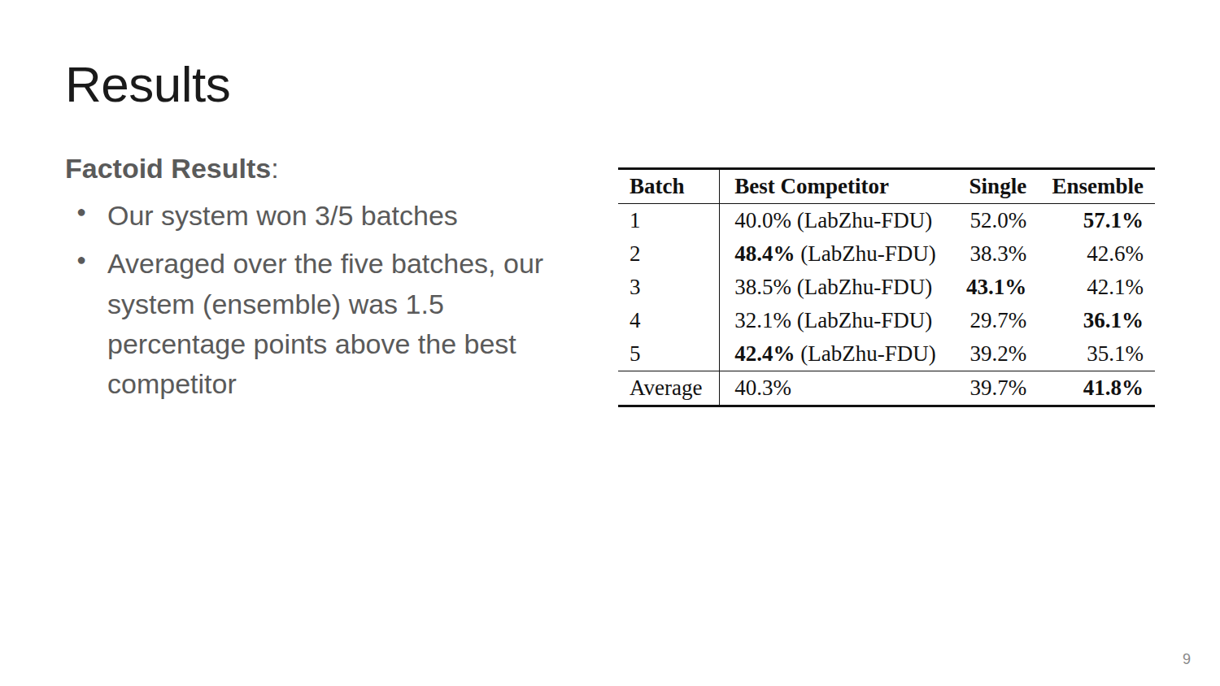Results
Factoid Results:
Our system won 3/5 batches
Averaged over the five batches, our system (ensemble) was 1.5 percentage points above the best competitor
| Batch | Best Competitor | Single | Ensemble |
| --- | --- | --- | --- |
| 1 | 40.0% (LabZhu-FDU) | 52.0% | 57.1% |
| 2 | 48.4% (LabZhu-FDU) | 38.3% | 42.6% |
| 3 | 38.5% (LabZhu-FDU) | 43.1% | 42.1% |
| 4 | 32.1% (LabZhu-FDU) | 29.7% | 36.1% |
| 5 | 42.4% (LabZhu-FDU) | 39.2% | 35.1% |
| Average | 40.3% | 39.7% | 41.8% |
9